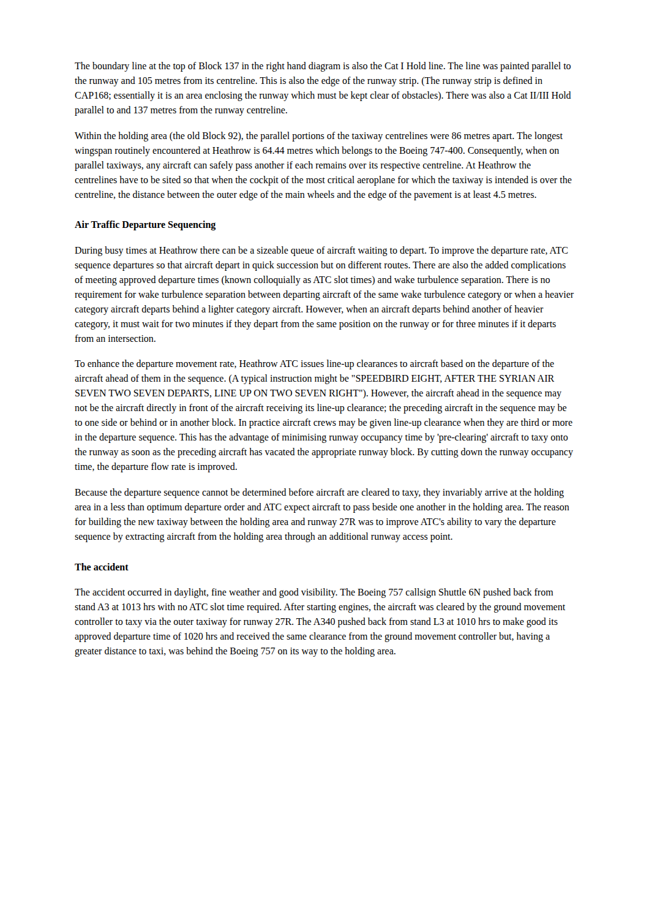The boundary line at the top of Block 137 in the right hand diagram is also the Cat I Hold line. The line was painted parallel to the runway and 105 metres from its centreline. This is also the edge of the runway strip. (The runway strip is defined in CAP168; essentially it is an area enclosing the runway which must be kept clear of obstacles). There was also a Cat II/III Hold parallel to and 137 metres from the runway centreline.
Within the holding area (the old Block 92), the parallel portions of the taxiway centrelines were 86 metres apart. The longest wingspan routinely encountered at Heathrow is 64.44 metres which belongs to the Boeing 747-400. Consequently, when on parallel taxiways, any aircraft can safely pass another if each remains over its respective centreline. At Heathrow the centrelines have to be sited so that when the cockpit of the most critical aeroplane for which the taxiway is intended is over the centreline, the distance between the outer edge of the main wheels and the edge of the pavement is at least 4.5 metres.
Air Traffic Departure Sequencing
During busy times at Heathrow there can be a sizeable queue of aircraft waiting to depart. To improve the departure rate, ATC sequence departures so that aircraft depart in quick succession but on different routes. There are also the added complications of meeting approved departure times (known colloquially as ATC slot times) and wake turbulence separation. There is no requirement for wake turbulence separation between departing aircraft of the same wake turbulence category or when a heavier category aircraft departs behind a lighter category aircraft. However, when an aircraft departs behind another of heavier category, it must wait for two minutes if they depart from the same position on the runway or for three minutes if it departs from an intersection.
To enhance the departure movement rate, Heathrow ATC issues line-up clearances to aircraft based on the departure of the aircraft ahead of them in the sequence. (A typical instruction might be "SPEEDBIRD EIGHT, AFTER THE SYRIAN AIR SEVEN TWO SEVEN DEPARTS, LINE UP ON TWO SEVEN RIGHT"). However, the aircraft ahead in the sequence may not be the aircraft directly in front of the aircraft receiving its line-up clearance; the preceding aircraft in the sequence may be to one side or behind or in another block. In practice aircraft crews may be given line-up clearance when they are third or more in the departure sequence. This has the advantage of minimising runway occupancy time by 'pre-clearing' aircraft to taxy onto the runway as soon as the preceding aircraft has vacated the appropriate runway block. By cutting down the runway occupancy time, the departure flow rate is improved.
Because the departure sequence cannot be determined before aircraft are cleared to taxy, they invariably arrive at the holding area in a less than optimum departure order and ATC expect aircraft to pass beside one another in the holding area. The reason for building the new taxiway between the holding area and runway 27R was to improve ATC's ability to vary the departure sequence by extracting aircraft from the holding area through an additional runway access point.
The accident
The accident occurred in daylight, fine weather and good visibility. The Boeing 757 callsign Shuttle 6N pushed back from stand A3 at 1013 hrs with no ATC slot time required. After starting engines, the aircraft was cleared by the ground movement controller to taxy via the outer taxiway for runway 27R. The A340 pushed back from stand L3 at 1010 hrs to make good its approved departure time of 1020 hrs and received the same clearance from the ground movement controller but, having a greater distance to taxi, was behind the Boeing 757 on its way to the holding area.